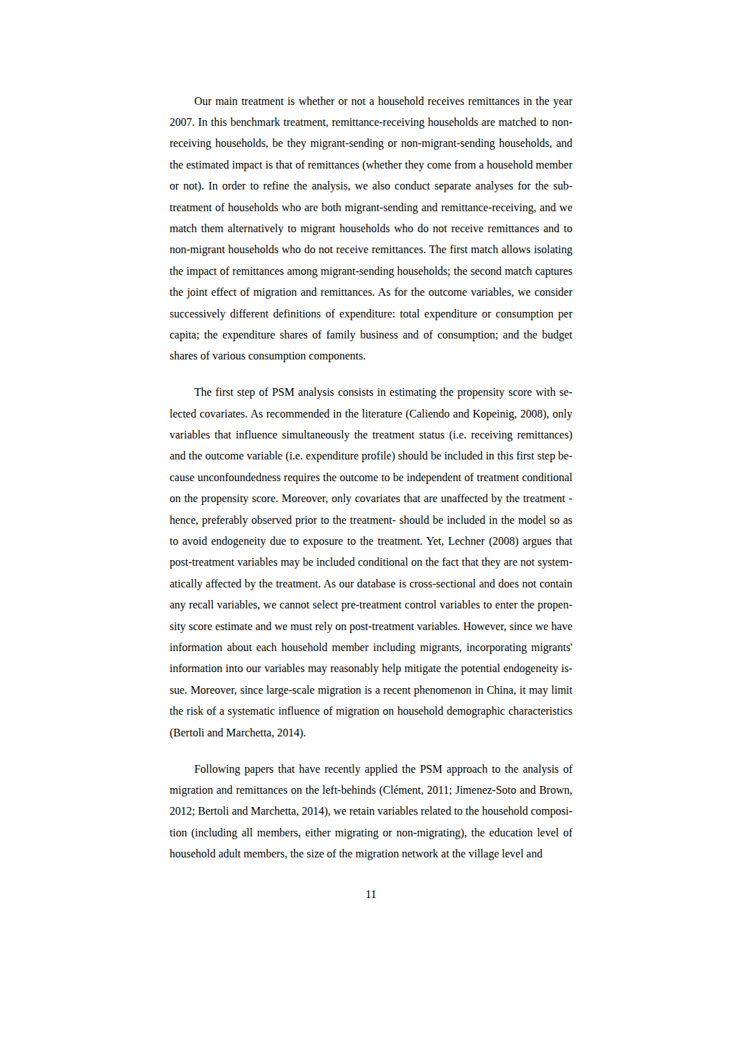Our main treatment is whether or not a household receives remittances in the year 2007. In this benchmark treatment, remittance-receiving households are matched to non-receiving households, be they migrant-sending or non-migrant-sending households, and the estimated impact is that of remittances (whether they come from a household member or not). In order to refine the analysis, we also conduct separate analyses for the sub-treatment of households who are both migrant-sending and remittance-receiving, and we match them alternatively to migrant households who do not receive remittances and to non-migrant households who do not receive remittances. The first match allows isolating the impact of remittances among migrant-sending households; the second match captures the joint effect of migration and remittances. As for the outcome variables, we consider successively different definitions of expenditure: total expenditure or consumption per capita; the expenditure shares of family business and of consumption; and the budget shares of various consumption components.
The first step of PSM analysis consists in estimating the propensity score with selected covariates. As recommended in the literature (Caliendo and Kopeinig, 2008), only variables that influence simultaneously the treatment status (i.e. receiving remittances) and the outcome variable (i.e. expenditure profile) should be included in this first step because unconfoundedness requires the outcome to be independent of treatment conditional on the propensity score. Moreover, only covariates that are unaffected by the treatment -hence, preferably observed prior to the treatment- should be included in the model so as to avoid endogeneity due to exposure to the treatment. Yet, Lechner (2008) argues that post-treatment variables may be included conditional on the fact that they are not systematically affected by the treatment. As our database is cross-sectional and does not contain any recall variables, we cannot select pre-treatment control variables to enter the propensity score estimate and we must rely on post-treatment variables. However, since we have information about each household member including migrants, incorporating migrants' information into our variables may reasonably help mitigate the potential endogeneity issue. Moreover, since large-scale migration is a recent phenomenon in China, it may limit the risk of a systematic influence of migration on household demographic characteristics (Bertoli and Marchetta, 2014).
Following papers that have recently applied the PSM approach to the analysis of migration and remittances on the left-behinds (Clément, 2011; Jimenez-Soto and Brown, 2012; Bertoli and Marchetta, 2014), we retain variables related to the household composition (including all members, either migrating or non-migrating), the education level of household adult members, the size of the migration network at the village level and
11